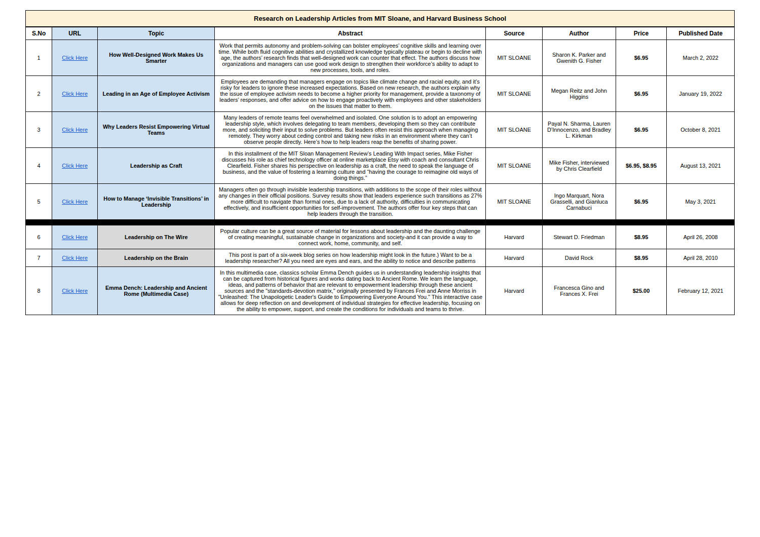Research on Leadership Articles from MIT Sloane, and Harvard Business School
| S.No | URL | Topic | Abstract | Source | Author | Price | Published Date |
| --- | --- | --- | --- | --- | --- | --- | --- |
| 1 | Click Here | How Well-Designed Work Makes Us Smarter | Work that permits autonomy and problem-solving can bolster employees’ cognitive skills and learning over time. While both fluid cognitive abilities and crystallized knowledge typically plateau or begin to decline with age, the authors’ research finds that well-designed work can counter that effect. The authors discuss how organizations and managers can use good work design to strengthen their workforce’s ability to adapt to new processes, tools, and roles. | MIT SLOANE | Sharon K. Parker and Gwenith G. Fisher | $6.95 | March 2, 2022 |
| 2 | Click Here | Leading in an Age of Employee Activism | Employees are demanding that managers engage on topics like climate change and racial equity, and it’s risky for leaders to ignore these increased expectations. Based on new research, the authors explain why the issue of employee activism needs to become a higher priority for management, provide a taxonomy of leaders’ responses, and offer advice on how to engage proactively with employees and other stakeholders on the issues that matter to them. | MIT SLOANE | Megan Reitz and John Higgins | $6.95 | January 19, 2022 |
| 3 | Click Here | Why Leaders Resist Empowering Virtual Teams | Many leaders of remote teams feel overwhelmed and isolated. One solution is to adopt an empowering leadership style, which involves delegating to team members, developing them so they can contribute more, and soliciting their input to solve problems. But leaders often resist this approach when managing remotely. They worry about ceding control and taking new risks in an environment where they can’t observe people directly. Here’s how to help leaders reap the benefits of sharing power. | MIT SLOANE | Payal N. Sharma, Lauren D’Innocenzo, and Bradley L. Kirkman | $6.95 | October 8, 2021 |
| 4 | Click Here | Leadership as Craft | In this installment of the MIT Sloan Management Review’s Leading With Impact series, Mike Fisher discusses his role as chief technology officer at online marketplace Etsy with coach and consultant Chris Clearfield. Fisher shares his perspective on leadership as a craft, the need to speak the language of business, and the value of fostering a learning culture and “having the courage to reimagine old ways of doing things.” | MIT SLOANE | Mike Fisher, interviewed by Chris Clearfield | $6.95, $8.95 | August 13, 2021 |
| 5 | Click Here | How to Manage ‘Invisible Transitions’ in Leadership | Managers often go through invisible leadership transitions, with additions to the scope of their roles without any changes in their official positions. Survey results show that leaders experience such transitions as 27% more difficult to navigate than formal ones, due to a lack of authority, difficulties in communicating effectively, and insufficient opportunities for self-improvement. The authors offer four key steps that can help leaders through the transition. | MIT SLOANE | Ingo Marquart, Nora Grasselli, and Gianluca Carnabuci | $6.95 | May 3, 2021 |
| 6 | Click Here | Leadership on The Wire | Popular culture can be a great source of material for lessons about leadership and the daunting challenge of creating meaningful, sustainable change in organizations and society-and it can provide a way to connect work, home, community, and self. | Harvard | Stewart D. Friedman | $8.95 | April 26, 2008 |
| 7 | Click Here | Leadership on the Brain | This post is part of a six-week blog series on how leadership might look in the future.) Want to be a leadership researcher? All you need are eyes and ears, and the ability to notice and describe patterns | Harvard | David Rock | $8.95 | April 28, 2010 |
| 8 | Click Here | Emma Dench: Leadership and Ancient Rome (Multimedia Case) | In this multimedia case, classics scholar Emma Dench guides us in understanding leadership insights that can be captured from historical figures and works dating back to Ancient Rome. We learn the language, ideas, and patterns of behavior that are relevant to empowerment leadership through these ancient sources and the "standards-devotion matrix," originally presented by Frances Frei and Anne Morriss in "Unleashed: The Unapologetic Leader's Guide to Empowering Everyone Around You." This interactive case allows for deep reflection on and development of individual strategies for effective leadership, focusing on the ability to empower, support, and create the conditions for individuals and teams to thrive. | Harvard | Francesca Gino and Frances X. Frei | $25.00 | February 12, 2021 |